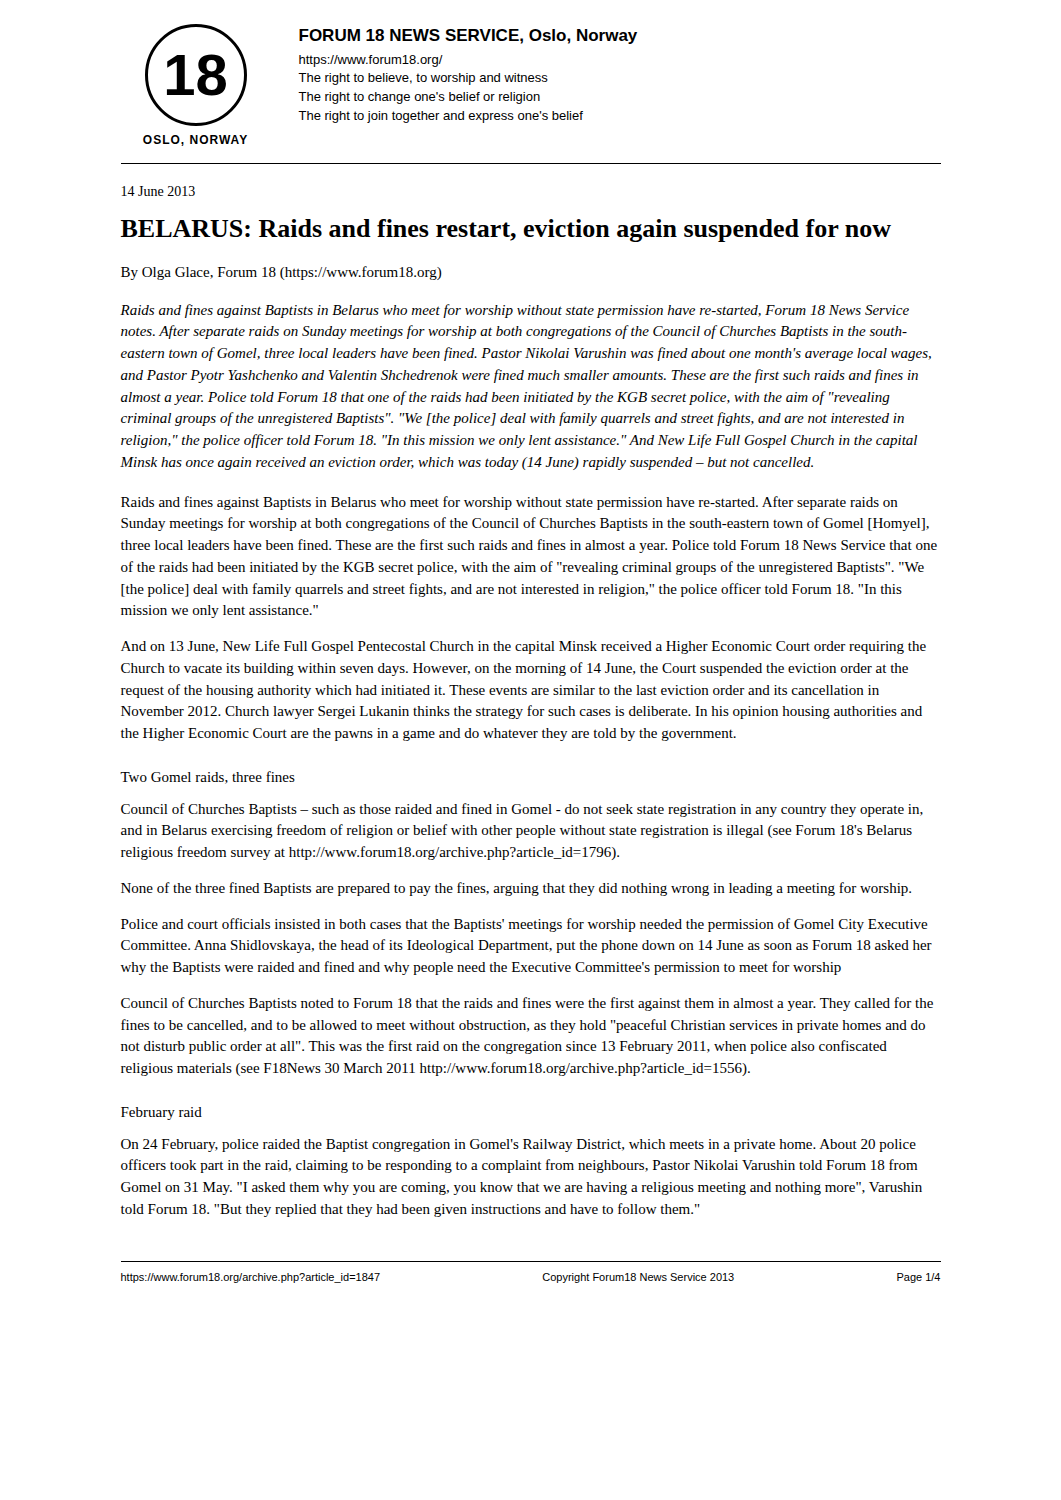18
OSLO, NORWAY
FORUM 18 NEWS SERVICE, Oslo, Norway
https://www.forum18.org/
The right to believe, to worship and witness
The right to change one's belief or religion
The right to join together and express one's belief
14 June 2013
BELARUS: Raids and fines restart, eviction again suspended for now
By Olga Glace, Forum 18 (https://www.forum18.org)
Raids and fines against Baptists in Belarus who meet for worship without state permission have re-started, Forum 18 News Service notes. After separate raids on Sunday meetings for worship at both congregations of the Council of Churches Baptists in the south-eastern town of Gomel, three local leaders have been fined. Pastor Nikolai Varushin was fined about one month's average local wages, and Pastor Pyotr Yashchenko and Valentin Shchedrenok were fined much smaller amounts. These are the first such raids and fines in almost a year. Police told Forum 18 that one of the raids had been initiated by the KGB secret police, with the aim of "revealing criminal groups of the unregistered Baptists". "We [the police] deal with family quarrels and street fights, and are not interested in religion," the police officer told Forum 18. "In this mission we only lent assistance." And New Life Full Gospel Church in the capital Minsk has once again received an eviction order, which was today (14 June) rapidly suspended – but not cancelled.
Raids and fines against Baptists in Belarus who meet for worship without state permission have re-started. After separate raids on Sunday meetings for worship at both congregations of the Council of Churches Baptists in the south-eastern town of Gomel [Homyel], three local leaders have been fined. These are the first such raids and fines in almost a year. Police told Forum 18 News Service that one of the raids had been initiated by the KGB secret police, with the aim of "revealing criminal groups of the unregistered Baptists". "We [the police] deal with family quarrels and street fights, and are not interested in religion," the police officer told Forum 18. "In this mission we only lent assistance."
And on 13 June, New Life Full Gospel Pentecostal Church in the capital Minsk received a Higher Economic Court order requiring the Church to vacate its building within seven days. However, on the morning of 14 June, the Court suspended the eviction order at the request of the housing authority which had initiated it. These events are similar to the last eviction order and its cancellation in November 2012. Church lawyer Sergei Lukanin thinks the strategy for such cases is deliberate. In his opinion housing authorities and the Higher Economic Court are the pawns in a game and do whatever they are told by the government.
Two Gomel raids, three fines
Council of Churches Baptists – such as those raided and fined in Gomel - do not seek state registration in any country they operate in, and in Belarus exercising freedom of religion or belief with other people without state registration is illegal (see Forum 18's Belarus religious freedom survey at http://www.forum18.org/archive.php?article_id=1796).
None of the three fined Baptists are prepared to pay the fines, arguing that they did nothing wrong in leading a meeting for worship.
Police and court officials insisted in both cases that the Baptists' meetings for worship needed the permission of Gomel City Executive Committee. Anna Shidlovskaya, the head of its Ideological Department, put the phone down on 14 June as soon as Forum 18 asked her why the Baptists were raided and fined and why people need the Executive Committee's permission to meet for worship
Council of Churches Baptists noted to Forum 18 that the raids and fines were the first against them in almost a year. They called for the fines to be cancelled, and to be allowed to meet without obstruction, as they hold "peaceful Christian services in private homes and do not disturb public order at all". This was the first raid on the congregation since 13 February 2011, when police also confiscated religious materials (see F18News 30 March 2011 http://www.forum18.org/archive.php?article_id=1556).
February raid
On 24 February, police raided the Baptist congregation in Gomel's Railway District, which meets in a private home. About 20 police officers took part in the raid, claiming to be responding to a complaint from neighbours, Pastor Nikolai Varushin told Forum 18 from Gomel on 31 May. "I asked them why you are coming, you know that we are having a religious meeting and nothing more", Varushin told Forum 18. "But they replied that they had been given instructions and have to follow them."
https://www.forum18.org/archive.php?article_id=1847
Copyright Forum18 News Service 2013
Page 1/4